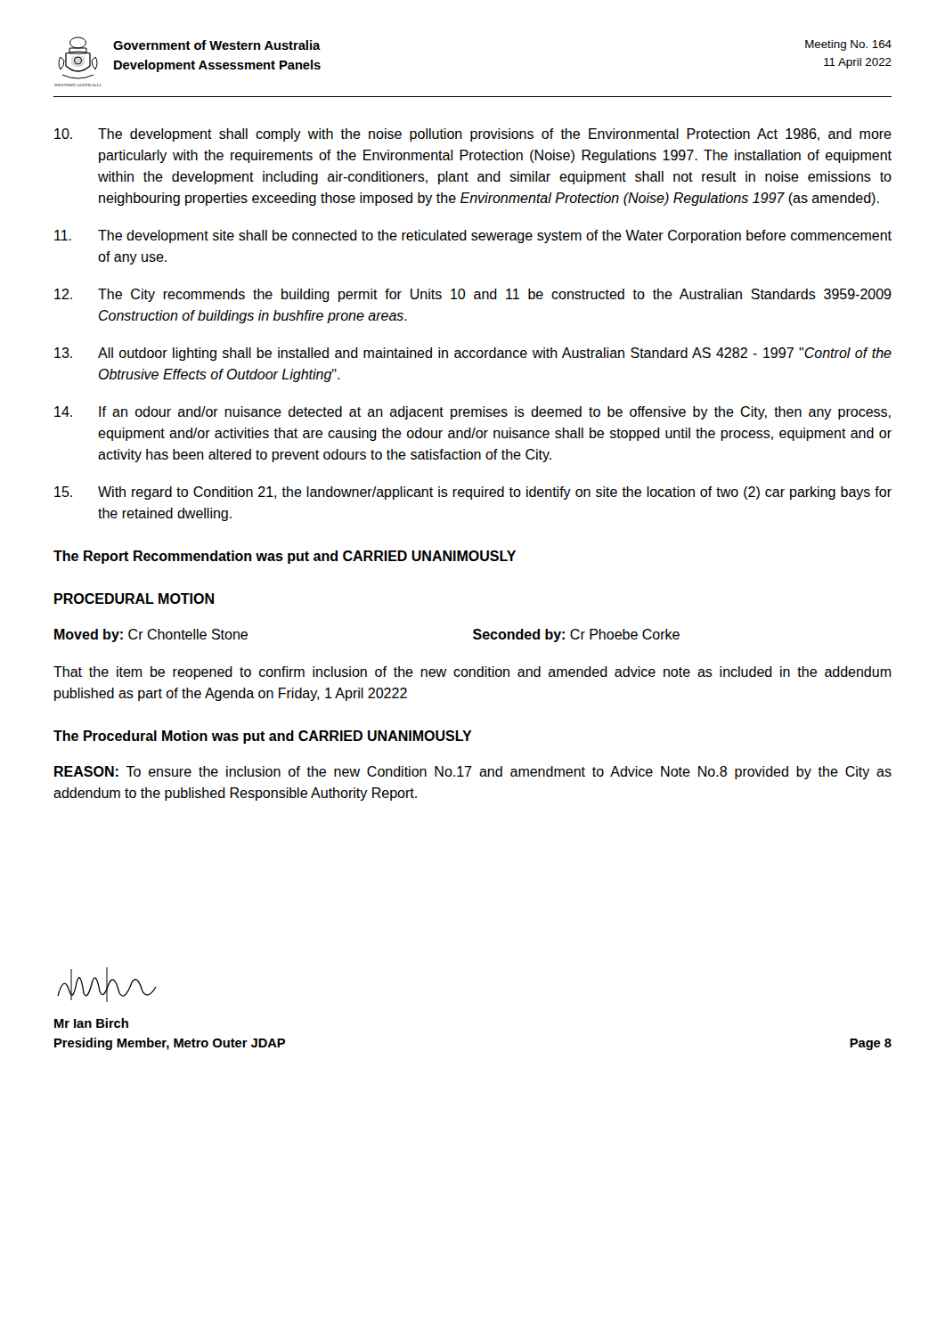WESTERN AUSTRALIA
Government of Western Australia
Development Assessment Panels
Meeting No. 164
11 April 2022
10. The development shall comply with the noise pollution provisions of the Environmental Protection Act 1986, and more particularly with the requirements of the Environmental Protection (Noise) Regulations 1997. The installation of equipment within the development including air-conditioners, plant and similar equipment shall not result in noise emissions to neighbouring properties exceeding those imposed by the Environmental Protection (Noise) Regulations 1997 (as amended).
11. The development site shall be connected to the reticulated sewerage system of the Water Corporation before commencement of any use.
12. The City recommends the building permit for Units 10 and 11 be constructed to the Australian Standards 3959-2009 Construction of buildings in bushfire prone areas.
13. All outdoor lighting shall be installed and maintained in accordance with Australian Standard AS 4282 - 1997 "Control of the Obtrusive Effects of Outdoor Lighting".
14. If an odour and/or nuisance detected at an adjacent premises is deemed to be offensive by the City, then any process, equipment and/or activities that are causing the odour and/or nuisance shall be stopped until the process, equipment and or activity has been altered to prevent odours to the satisfaction of the City.
15. With regard to Condition 21, the landowner/applicant is required to identify on site the location of two (2) car parking bays for the retained dwelling.
The Report Recommendation was put and CARRIED UNANIMOUSLY
PROCEDURAL MOTION
Moved by: Cr Chontelle Stone
Seconded by: Cr Phoebe Corke
That the item be reopened to confirm inclusion of the new condition and amended advice note as included in the addendum published as part of the Agenda on Friday, 1 April 20222
The Procedural Motion was put and CARRIED UNANIMOUSLY
REASON: To ensure the inclusion of the new Condition No.17 and amendment to Advice Note No.8 provided by the City as addendum to the published Responsible Authority Report.
Mr Ian Birch
Presiding Member, Metro Outer JDAP Page 8